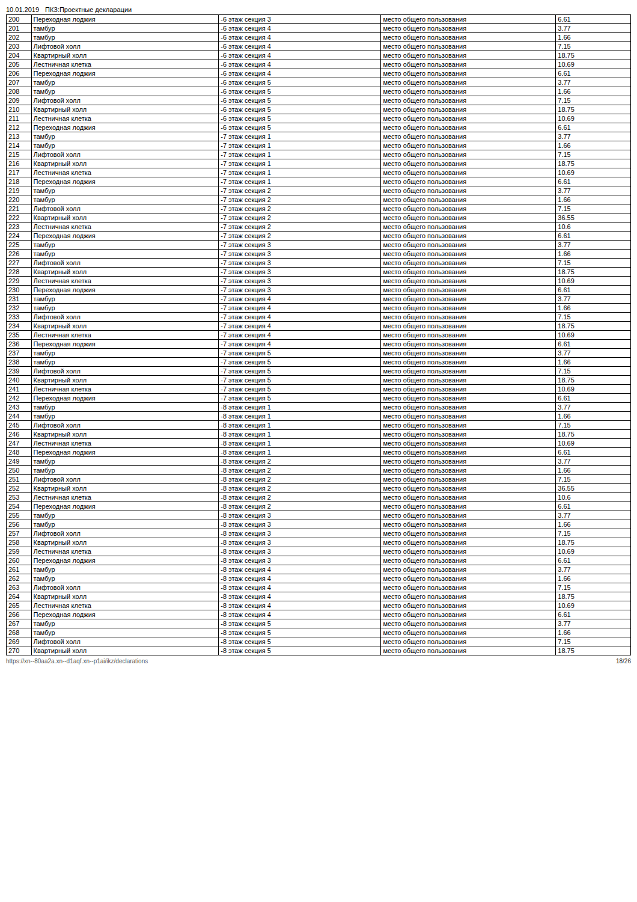10.01.2019 ПКЗ:Проектные декларации
| 200 | Переходная лоджия | -6 этаж секция 3 | место общего пользования | 6.61 |
| 201 | тамбур | -6 этаж секция 4 | место общего пользования | 3.77 |
| 202 | тамбур | -6 этаж секция 4 | место общего пользования | 1.66 |
| 203 | Лифтовой холл | -6 этаж секция 4 | место общего пользования | 7.15 |
| 204 | Квартирный холл | -6 этаж секция 4 | место общего пользования | 18.75 |
| 205 | Лестничная клетка | -6 этаж секция 4 | место общего пользования | 10.69 |
| 206 | Переходная лоджия | -6 этаж секция 4 | место общего пользования | 6.61 |
| 207 | тамбур | -6 этаж секция 5 | место общего пользования | 3.77 |
| 208 | тамбур | -6 этаж секция 5 | место общего пользования | 1.66 |
| 209 | Лифтовой холл | -6 этаж секция 5 | место общего пользования | 7.15 |
| 210 | Квартирный холл | -6 этаж секция 5 | место общего пользования | 18.75 |
| 211 | Лестничная клетка | -6 этаж секция 5 | место общего пользования | 10.69 |
| 212 | Переходная лоджия | -6 этаж секция 5 | место общего пользования | 6.61 |
| 213 | тамбур | -7 этаж секция 1 | место общего пользования | 3.77 |
| 214 | тамбур | -7 этаж секция 1 | место общего пользования | 1.66 |
| 215 | Лифтовой холл | -7 этаж секция 1 | место общего пользования | 7.15 |
| 216 | Квартирный холл | -7 этаж секция 1 | место общего пользования | 18.75 |
| 217 | Лестничная клетка | -7 этаж секция 1 | место общего пользования | 10.69 |
| 218 | Переходная лоджия | -7 этаж секция 1 | место общего пользования | 6.61 |
| 219 | тамбур | -7 этаж секция 2 | место общего пользования | 3.77 |
| 220 | тамбур | -7 этаж секция 2 | место общего пользования | 1.66 |
| 221 | Лифтовой холл | -7 этаж секция 2 | место общего пользования | 7.15 |
| 222 | Квартирный холл | -7 этаж секция 2 | место общего пользования | 36.55 |
| 223 | Лестничная клетка | -7 этаж секция 2 | место общего пользования | 10.6 |
| 224 | Переходная лоджия | -7 этаж секция 2 | место общего пользования | 6.61 |
| 225 | тамбур | -7 этаж секция 3 | место общего пользования | 3.77 |
| 226 | тамбур | -7 этаж секция 3 | место общего пользования | 1.66 |
| 227 | Лифтовой холл | -7 этаж секция 3 | место общего пользования | 7.15 |
| 228 | Квартирный холл | -7 этаж секция 3 | место общего пользования | 18.75 |
| 229 | Лестничная клетка | -7 этаж секция 3 | место общего пользования | 10.69 |
| 230 | Переходная лоджия | -7 этаж секция 3 | место общего пользования | 6.61 |
| 231 | тамбур | -7 этаж секция 4 | место общего пользования | 3.77 |
| 232 | тамбур | -7 этаж секция 4 | место общего пользования | 1.66 |
| 233 | Лифтовой холл | -7 этаж секция 4 | место общего пользования | 7.15 |
| 234 | Квартирный холл | -7 этаж секция 4 | место общего пользования | 18.75 |
| 235 | Лестничная клетка | -7 этаж секция 4 | место общего пользования | 10.69 |
| 236 | Переходная лоджия | -7 этаж секция 4 | место общего пользования | 6.61 |
| 237 | тамбур | -7 этаж секция 5 | место общего пользования | 3.77 |
| 238 | тамбур | -7 этаж секция 5 | место общего пользования | 1.66 |
| 239 | Лифтовой холл | -7 этаж секция 5 | место общего пользования | 7.15 |
| 240 | Квартирный холл | -7 этаж секция 5 | место общего пользования | 18.75 |
| 241 | Лестничная клетка | -7 этаж секция 5 | место общего пользования | 10.69 |
| 242 | Переходная лоджия | -7 этаж секция 5 | место общего пользования | 6.61 |
| 243 | тамбур | -8 этаж секция 1 | место общего пользования | 3.77 |
| 244 | тамбур | -8 этаж секция 1 | место общего пользования | 1.66 |
| 245 | Лифтовой холл | -8 этаж секция 1 | место общего пользования | 7.15 |
| 246 | Квартирный холл | -8 этаж секция 1 | место общего пользования | 18.75 |
| 247 | Лестничная клетка | -8 этаж секция 1 | место общего пользования | 10.69 |
| 248 | Переходная лоджия | -8 этаж секция 1 | место общего пользования | 6.61 |
| 249 | тамбур | -8 этаж секция 2 | место общего пользования | 3.77 |
| 250 | тамбур | -8 этаж секция 2 | место общего пользования | 1.66 |
| 251 | Лифтовой холл | -8 этаж секция 2 | место общего пользования | 7.15 |
| 252 | Квартирный холл | -8 этаж секция 2 | место общего пользования | 36.55 |
| 253 | Лестничная клетка | -8 этаж секция 2 | место общего пользования | 10.6 |
| 254 | Переходная лоджия | -8 этаж секция 2 | место общего пользования | 6.61 |
| 255 | тамбур | -8 этаж секция 3 | место общего пользования | 3.77 |
| 256 | тамбур | -8 этаж секция 3 | место общего пользования | 1.66 |
| 257 | Лифтовой холл | -8 этаж секция 3 | место общего пользования | 7.15 |
| 258 | Квартирный холл | -8 этаж секция 3 | место общего пользования | 18.75 |
| 259 | Лестничная клетка | -8 этаж секция 3 | место общего пользования | 10.69 |
| 260 | Переходная лоджия | -8 этаж секция 3 | место общего пользования | 6.61 |
| 261 | тамбур | -8 этаж секция 4 | место общего пользования | 3.77 |
| 262 | тамбур | -8 этаж секция 4 | место общего пользования | 1.66 |
| 263 | Лифтовой холл | -8 этаж секция 4 | место общего пользования | 7.15 |
| 264 | Квартирный холл | -8 этаж секция 4 | место общего пользования | 18.75 |
| 265 | Лестничная клетка | -8 этаж секция 4 | место общего пользования | 10.69 |
| 266 | Переходная лоджия | -8 этаж секция 4 | место общего пользования | 6.61 |
| 267 | тамбур | -8 этаж секция 5 | место общего пользования | 3.77 |
| 268 | тамбур | -8 этаж секция 5 | место общего пользования | 1.66 |
| 269 | Лифтовой холл | -8 этаж секция 5 | место общего пользования | 7.15 |
| 270 | Квартирный холл | -8 этаж секция 5 | место общего пользования | 18.75 |
https://xn--80aa2a.xn--d1aqf.xn--p1ai/ikz/declarations 18/26